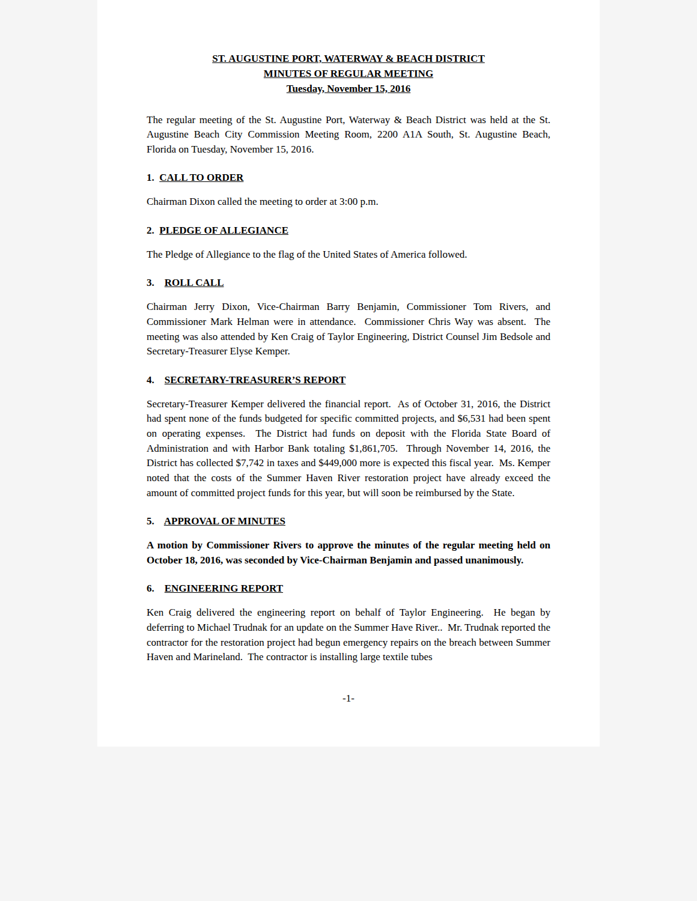ST. AUGUSTINE PORT, WATERWAY & BEACH DISTRICT
MINUTES OF REGULAR MEETING
Tuesday, November 15, 2016
The regular meeting of the St. Augustine Port, Waterway & Beach District was held at the St. Augustine Beach City Commission Meeting Room, 2200 A1A South, St. Augustine Beach, Florida on Tuesday, November 15, 2016.
1. CALL TO ORDER
Chairman Dixon called the meeting to order at 3:00 p.m.
2. PLEDGE OF ALLEGIANCE
The Pledge of Allegiance to the flag of the United States of America followed.
3. ROLL CALL
Chairman Jerry Dixon, Vice-Chairman Barry Benjamin, Commissioner Tom Rivers, and Commissioner Mark Helman were in attendance. Commissioner Chris Way was absent. The meeting was also attended by Ken Craig of Taylor Engineering, District Counsel Jim Bedsole and Secretary-Treasurer Elyse Kemper.
4. SECRETARY-TREASURER’S REPORT
Secretary-Treasurer Kemper delivered the financial report. As of October 31, 2016, the District had spent none of the funds budgeted for specific committed projects, and $6,531 had been spent on operating expenses. The District had funds on deposit with the Florida State Board of Administration and with Harbor Bank totaling $1,861,705. Through November 14, 2016, the District has collected $7,742 in taxes and $449,000 more is expected this fiscal year. Ms. Kemper noted that the costs of the Summer Haven River restoration project have already exceed the amount of committed project funds for this year, but will soon be reimbursed by the State.
5. APPROVAL OF MINUTES
A motion by Commissioner Rivers to approve the minutes of the regular meeting held on October 18, 2016, was seconded by Vice-Chairman Benjamin and passed unanimously.
6. ENGINEERING REPORT
Ken Craig delivered the engineering report on behalf of Taylor Engineering. He began by deferring to Michael Trudnak for an update on the Summer Have River.. Mr. Trudnak reported the contractor for the restoration project had begun emergency repairs on the breach between Summer Haven and Marineland. The contractor is installing large textile tubes
-1-